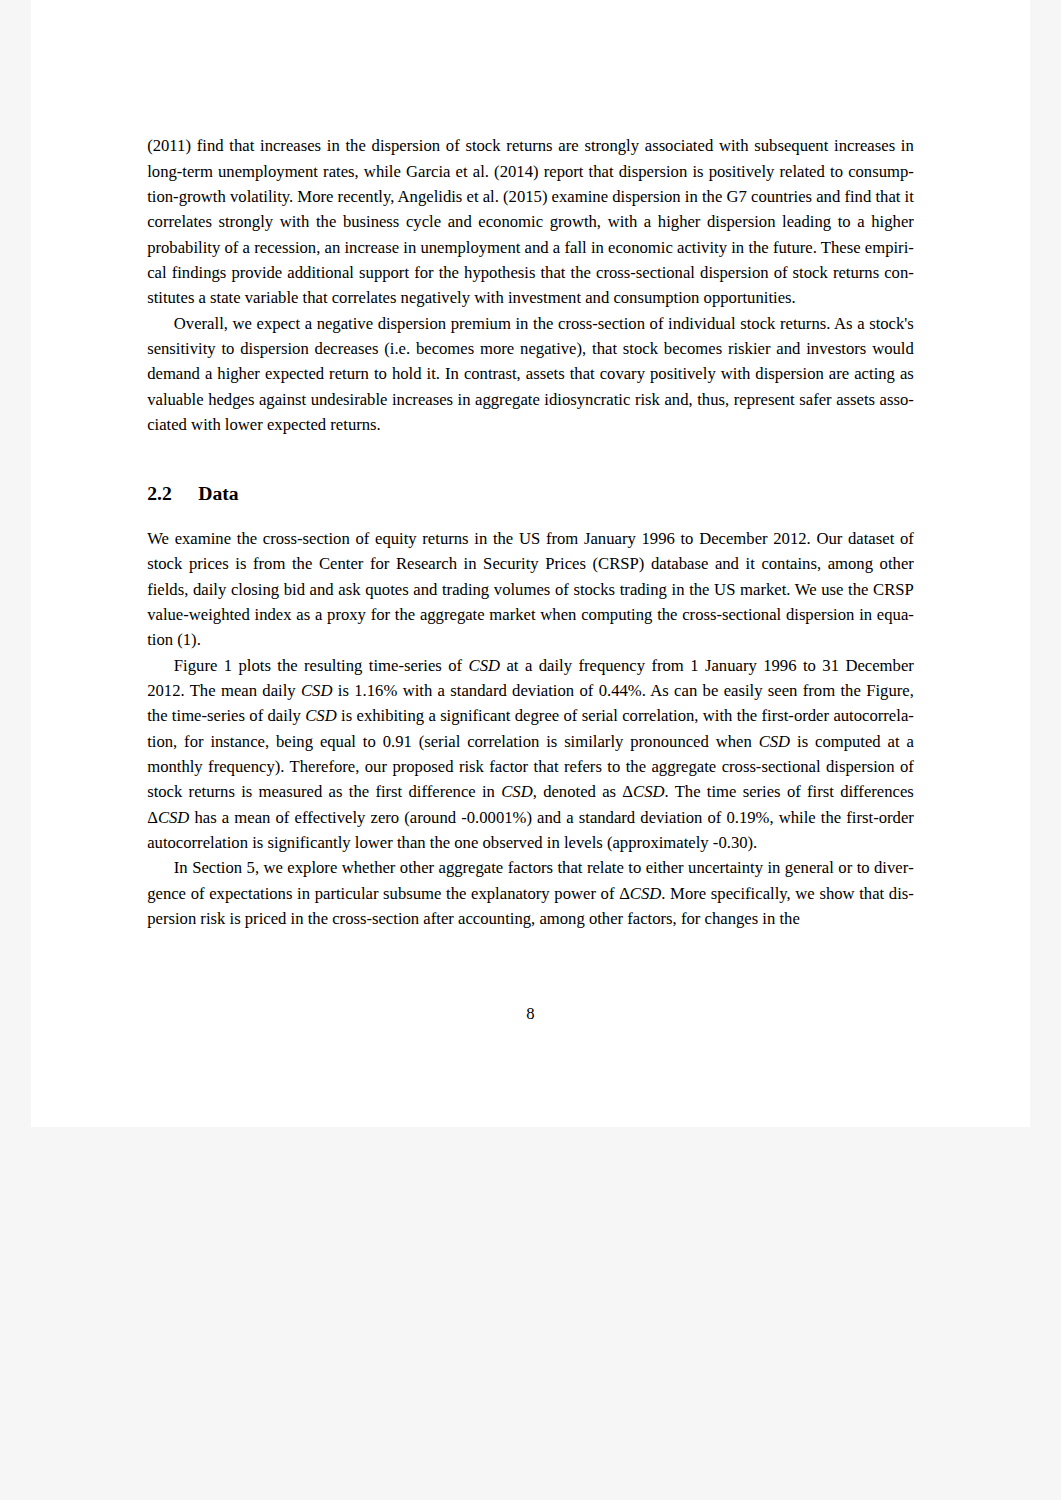(2011) find that increases in the dispersion of stock returns are strongly associated with subsequent increases in long-term unemployment rates, while Garcia et al. (2014) report that dispersion is positively related to consumption-growth volatility. More recently, Angelidis et al. (2015) examine dispersion in the G7 countries and find that it correlates strongly with the business cycle and economic growth, with a higher dispersion leading to a higher probability of a recession, an increase in unemployment and a fall in economic activity in the future. These empirical findings provide additional support for the hypothesis that the cross-sectional dispersion of stock returns constitutes a state variable that correlates negatively with investment and consumption opportunities.
Overall, we expect a negative dispersion premium in the cross-section of individual stock returns. As a stock's sensitivity to dispersion decreases (i.e. becomes more negative), that stock becomes riskier and investors would demand a higher expected return to hold it. In contrast, assets that covary positively with dispersion are acting as valuable hedges against undesirable increases in aggregate idiosyncratic risk and, thus, represent safer assets associated with lower expected returns.
2.2 Data
We examine the cross-section of equity returns in the US from January 1996 to December 2012. Our dataset of stock prices is from the Center for Research in Security Prices (CRSP) database and it contains, among other fields, daily closing bid and ask quotes and trading volumes of stocks trading in the US market. We use the CRSP value-weighted index as a proxy for the aggregate market when computing the cross-sectional dispersion in equation (1).
Figure 1 plots the resulting time-series of CSD at a daily frequency from 1 January 1996 to 31 December 2012. The mean daily CSD is 1.16% with a standard deviation of 0.44%. As can be easily seen from the Figure, the time-series of daily CSD is exhibiting a significant degree of serial correlation, with the first-order autocorrelation, for instance, being equal to 0.91 (serial correlation is similarly pronounced when CSD is computed at a monthly frequency). Therefore, our proposed risk factor that refers to the aggregate cross-sectional dispersion of stock returns is measured as the first difference in CSD, denoted as ΔCSD. The time series of first differences ΔCSD has a mean of effectively zero (around -0.0001%) and a standard deviation of 0.19%, while the first-order autocorrelation is significantly lower than the one observed in levels (approximately -0.30).
In Section 5, we explore whether other aggregate factors that relate to either uncertainty in general or to divergence of expectations in particular subsume the explanatory power of ΔCSD. More specifically, we show that dispersion risk is priced in the cross-section after accounting, among other factors, for changes in the
8